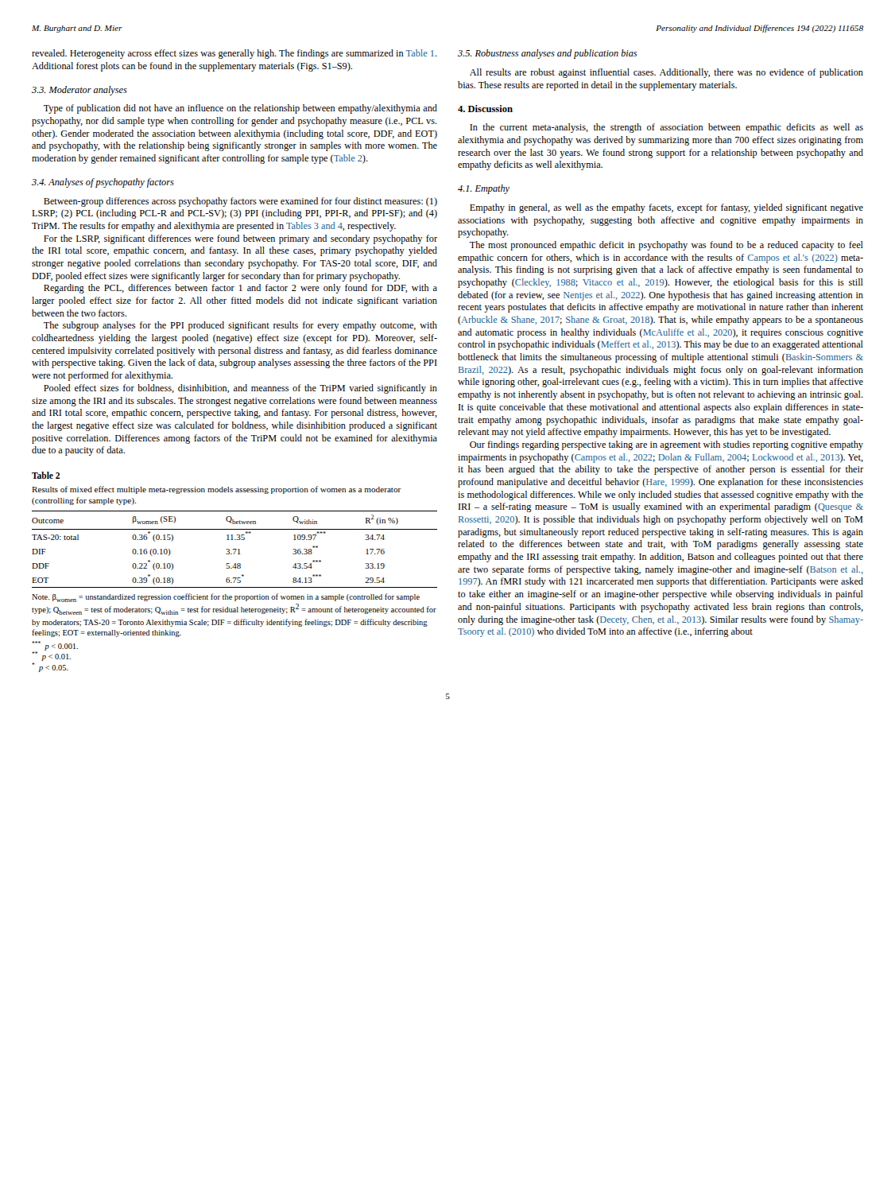M. Burghart and D. Mier
Personality and Individual Differences 194 (2022) 111658
revealed. Heterogeneity across effect sizes was generally high. The findings are summarized in Table 1. Additional forest plots can be found in the supplementary materials (Figs. S1–S9).
3.3. Moderator analyses
Type of publication did not have an influence on the relationship between empathy/alexithymia and psychopathy, nor did sample type when controlling for gender and psychopathy measure (i.e., PCL vs. other). Gender moderated the association between alexithymia (including total score, DDF, and EOT) and psychopathy, with the relationship being significantly stronger in samples with more women. The moderation by gender remained significant after controlling for sample type (Table 2).
3.4. Analyses of psychopathy factors
Between-group differences across psychopathy factors were examined for four distinct measures: (1) LSRP; (2) PCL (including PCL-R and PCL-SV); (3) PPI (including PPI, PPI-R, and PPI-SF); and (4) TriPM. The results for empathy and alexithymia are presented in Tables 3 and 4, respectively.
For the LSRP, significant differences were found between primary and secondary psychopathy for the IRI total score, empathic concern, and fantasy. In all these cases, primary psychopathy yielded stronger negative pooled correlations than secondary psychopathy. For TAS-20 total score, DIF, and DDF, pooled effect sizes were significantly larger for secondary than for primary psychopathy.
Regarding the PCL, differences between factor 1 and factor 2 were only found for DDF, with a larger pooled effect size for factor 2. All other fitted models did not indicate significant variation between the two factors.
The subgroup analyses for the PPI produced significant results for every empathy outcome, with coldheartedness yielding the largest pooled (negative) effect size (except for PD). Moreover, self-centered impulsivity correlated positively with personal distress and fantasy, as did fearless dominance with perspective taking. Given the lack of data, subgroup analyses assessing the three factors of the PPI were not performed for alexithymia.
Pooled effect sizes for boldness, disinhibition, and meanness of the TriPM varied significantly in size among the IRI and its subscales. The strongest negative correlations were found between meanness and IRI total score, empathic concern, perspective taking, and fantasy. For personal distress, however, the largest negative effect size was calculated for boldness, while disinhibition produced a significant positive correlation. Differences among factors of the TriPM could not be examined for alexithymia due to a paucity of data.
Table 2
Results of mixed effect multiple meta-regression models assessing proportion of women as a moderator (controlling for sample type).
| Outcome | β women (SE) | Q between | Q within | R 2 (in %) |
| --- | --- | --- | --- | --- |
| TAS-20: total | 0.36 * (0.15) | 11.35 ** | 109.97 *** | 34.74 |
| DIF | 0.16 (0.10) | 3.71 | 36.38 ** | 17.76 |
| DDF | 0.22 * (0.10) | 5.48 | 43.54 *** | 33.19 |
| EOT | 0.39 * (0.18) | 6.75 * | 84.13 *** | 29.54 |
Note. βwomen = unstandardized regression coefficient for the proportion of women in a sample (controlled for sample type); Qbetween = test of moderators; Qwithin = test for residual heterogeneity; R2 = amount of heterogeneity accounted for by moderators; TAS-20 = Toronto Alexithymia Scale; DIF = difficulty identifying feelings; DDF = difficulty describing feelings; EOT = externally-oriented thinking.
*** p < 0.001.
** p < 0.01.
* p < 0.05.
3.5. Robustness analyses and publication bias
All results are robust against influential cases. Additionally, there was no evidence of publication bias. These results are reported in detail in the supplementary materials.
4. Discussion
In the current meta-analysis, the strength of association between empathic deficits as well as alexithymia and psychopathy was derived by summarizing more than 700 effect sizes originating from research over the last 30 years. We found strong support for a relationship between psychopathy and empathy deficits as well alexithymia.
4.1. Empathy
Empathy in general, as well as the empathy facets, except for fantasy, yielded significant negative associations with psychopathy, suggesting both affective and cognitive empathy impairments in psychopathy.
The most pronounced empathic deficit in psychopathy was found to be a reduced capacity to feel empathic concern for others, which is in accordance with the results of Campos et al.'s (2022) meta-analysis. This finding is not surprising given that a lack of affective empathy is seen fundamental to psychopathy (Cleckley, 1988; Vitacco et al., 2019). However, the etiological basis for this is still debated (for a review, see Nentjes et al., 2022). One hypothesis that has gained increasing attention in recent years postulates that deficits in affective empathy are motivational in nature rather than inherent (Arbuckle & Shane, 2017; Shane & Groat, 2018). That is, while empathy appears to be a spontaneous and automatic process in healthy individuals (McAuliffe et al., 2020), it requires conscious cognitive control in psychopathic individuals (Meffert et al., 2013). This may be due to an exaggerated attentional bottleneck that limits the simultaneous processing of multiple attentional stimuli (Baskin-Sommers & Brazil, 2022). As a result, psychopathic individuals might focus only on goal-relevant information while ignoring other, goal-irrelevant cues (e.g., feeling with a victim). This in turn implies that affective empathy is not inherently absent in psychopathy, but is often not relevant to achieving an intrinsic goal. It is quite conceivable that these motivational and attentional aspects also explain differences in state-trait empathy among psychopathic individuals, insofar as paradigms that make state empathy goal-relevant may not yield affective empathy impairments. However, this has yet to be investigated.
Our findings regarding perspective taking are in agreement with studies reporting cognitive empathy impairments in psychopathy (Campos et al., 2022; Dolan & Fullam, 2004; Lockwood et al., 2013). Yet, it has been argued that the ability to take the perspective of another person is essential for their profound manipulative and deceitful behavior (Hare, 1999). One explanation for these inconsistencies is methodological differences. While we only included studies that assessed cognitive empathy with the IRI – a self-rating measure – ToM is usually examined with an experimental paradigm (Quesque & Rossetti, 2020). It is possible that individuals high on psychopathy perform objectively well on ToM paradigms, but simultaneously report reduced perspective taking in self-rating measures. This is again related to the differences between state and trait, with ToM paradigms generally assessing state empathy and the IRI assessing trait empathy. In addition, Batson and colleagues pointed out that there are two separate forms of perspective taking, namely imagine-other and imagine-self (Batson et al., 1997). An fMRI study with 121 incarcerated men supports that differentiation. Participants were asked to take either an imagine-self or an imagine-other perspective while observing individuals in painful and non-painful situations. Participants with psychopathy activated less brain regions than controls, only during the imagine-other task (Decety, Chen, et al., 2013). Similar results were found by Shamay-Tsoory et al. (2010) who divided ToM into an affective (i.e., inferring about
5